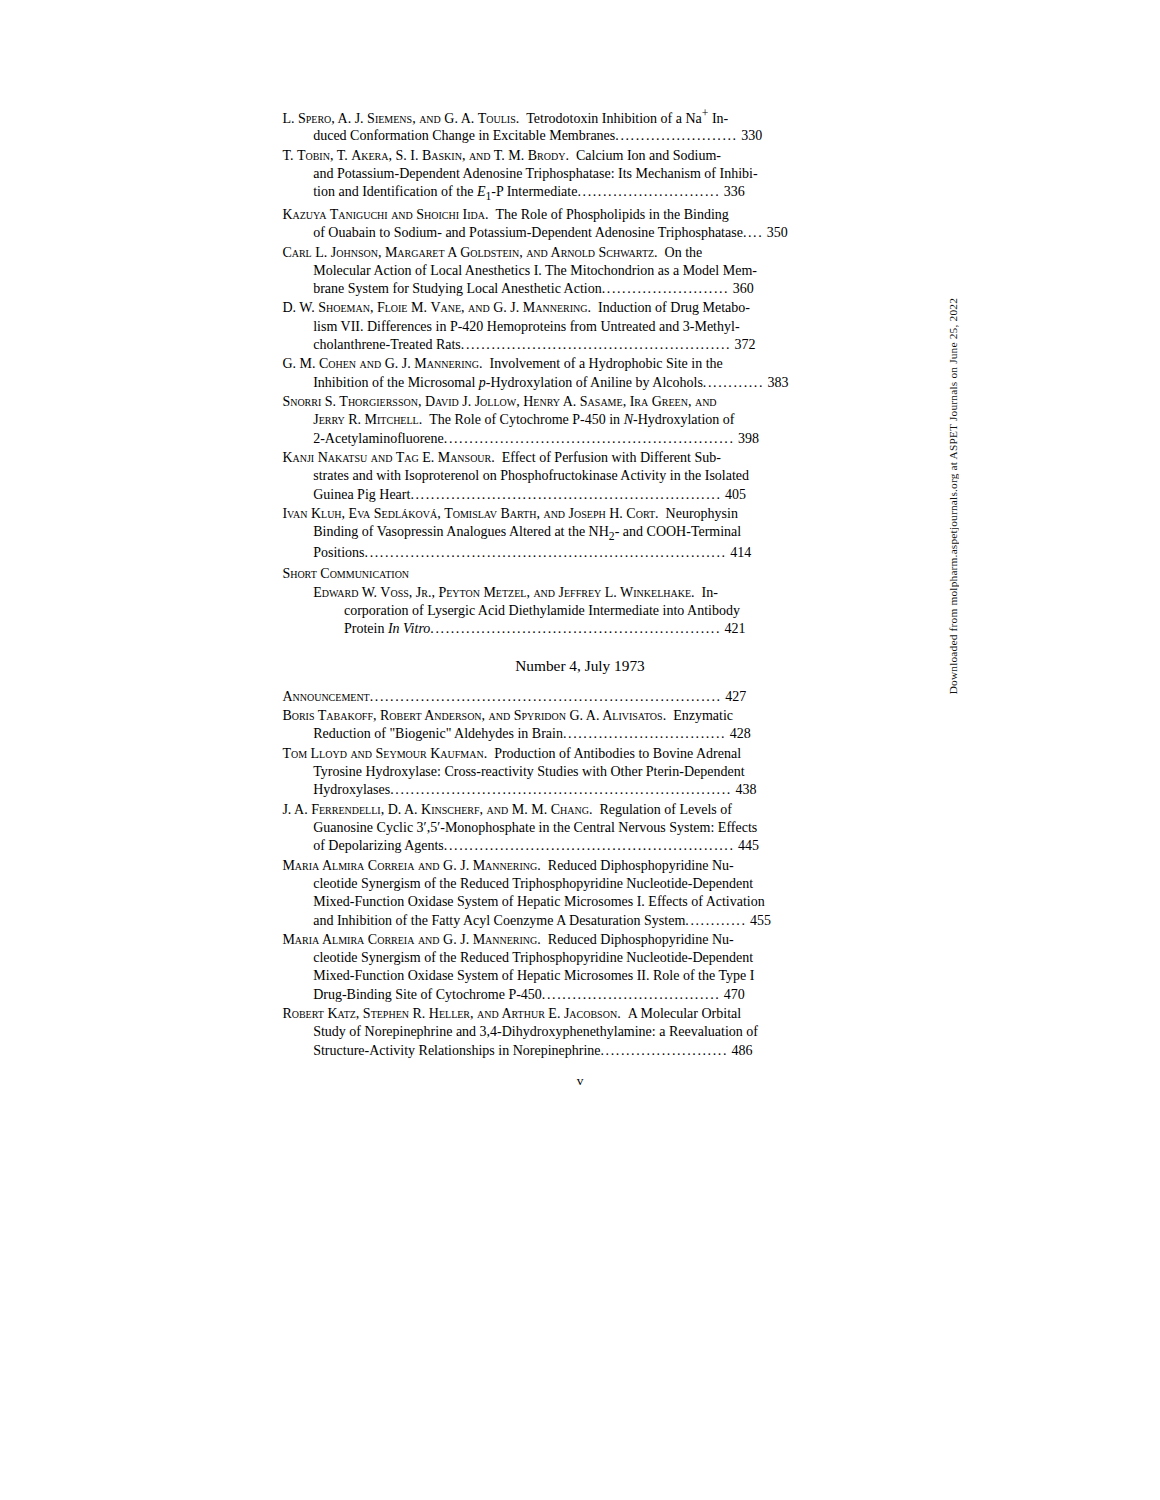Downloaded from molpharm.aspetjournals.org at ASPET Journals on June 25, 2022
L. Spero, A. J. Siemens, and G. A. Toulis. Tetrodotoxin Inhibition of a Na+ In-
duced Conformation Change in Excitable Membranes........................ 330
T. Tobin, T. Akera, S. I. Baskin, and T. M. Brody. Calcium Ion and Sodium-
and Potassium-Dependent Adenosine Triphosphatase: Its Mechanism of Inhibi-
tion and Identification of the E1-P Intermediate............................ 336
Kazuya Taniguchi and Shoichi Iida. The Role of Phospholipids in the Binding
of Ouabain to Sodium- and Potassium-Dependent Adenosine Triphosphatase.... 350
Carl L. Johnson, Margaret A Goldstein, and Arnold Schwartz. On the
Molecular Action of Local Anesthetics I. The Mitochondrion as a Model Mem-
brane System for Studying Local Anesthetic Action......................... 360
D. W. Shoeman, Floie M. Vane, and G. J. Mannering. Induction of Drug Metabo-
lism VII. Differences in P-420 Hemoproteins from Untreated and 3-Methyl-
cholanthrene-Treated Rats..................................................... 372
G. M. Cohen and G. J. Mannering. Involvement of a Hydrophobic Site in the
Inhibition of the Microsomal p-Hydroxylation of Aniline by Alcohols............ 383
Snorri S. Thorgiersson, David J. Jollow, Henry A. Sasame, Ira Green, and
Jerry R. Mitchell. The Role of Cytochrome P-450 in N-Hydroxylation of
2-Acetylaminofluorene......................................................... 398
Kanji Nakatsu and Tag E. Mansour. Effect of Perfusion with Different Sub-
strates and with Isoproterenol on Phosphofructokinase Activity in the Isolated
Guinea Pig Heart............................................................. 405
Ivan Kluh, Eva Sedláková, Tomislav Barth, and Joseph H. Cort. Neurophysin
Binding of Vasopressin Analogues Altered at the NH2- and COOH-Terminal
Positions....................................................................... 414
Short Communication
Edward W. Voss, Jr., Peyton Metzel, and Jeffrey L. Winkelhake. In-
corporation of Lysergic Acid Diethylamide Intermediate into Antibody
Protein In Vitro......................................................... 421
Number 4, July 1973
Announcement..................................................................... 427
Boris Tabakoff, Robert Anderson, and Spyridon G. A. Alivisatos. Enzymatic
Reduction of "Biogenic" Aldehydes in Brain................................ 428
Tom Lloyd and Seymour Kaufman. Production of Antibodies to Bovine Adrenal
Tyrosine Hydroxylase: Cross-reactivity Studies with Other Pterin-Dependent
Hydroxylases................................................................... 438
J. A. Ferrendelli, D. A. Kinscherf, and M. M. Chang. Regulation of Levels of
Guanosine Cyclic 3′,5′-Monophosphate in the Central Nervous System: Effects
of Depolarizing Agents......................................................... 445
Maria Almira Correia and G. J. Mannering. Reduced Diphosphopyridine Nu-
cleotide Synergism of the Reduced Triphosphopyridine Nucleotide-Dependent
Mixed-Function Oxidase System of Hepatic Microsomes I. Effects of Activation
and Inhibition of the Fatty Acyl Coenzyme A Desaturation System............ 455
Maria Almira Correia and G. J. Mannering. Reduced Diphosphopyridine Nu-
cleotide Synergism of the Reduced Triphosphopyridine Nucleotide-Dependent
Mixed-Function Oxidase System of Hepatic Microsomes II. Role of the Type I
Drug-Binding Site of Cytochrome P-450................................... 470
Robert Katz, Stephen R. Heller, and Arthur E. Jacobson. A Molecular Orbital
Study of Norepinephrine and 3,4-Dihydroxyphenethylamine: a Reevaluation of
Structure-Activity Relationships in Norepinephrine......................... 486
v